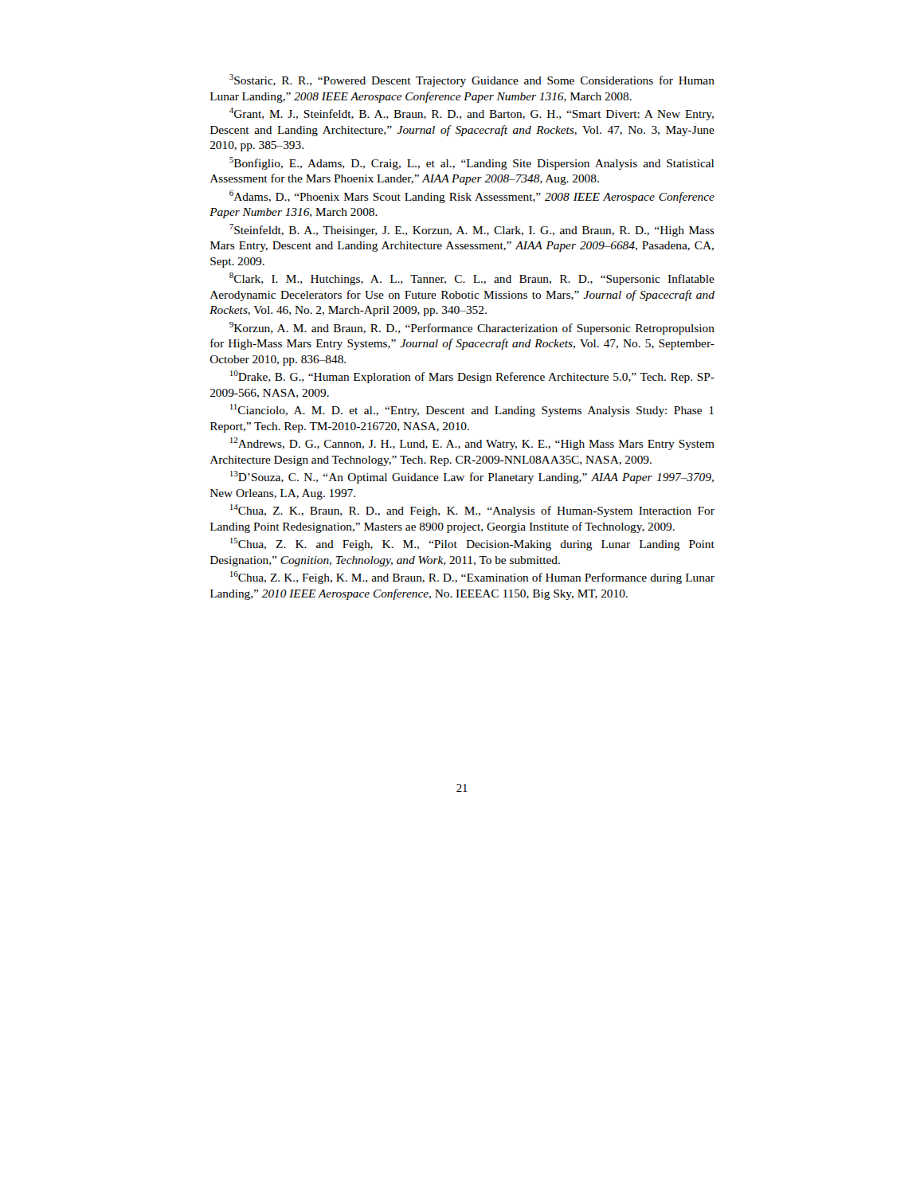3Sostaric, R. R., “Powered Descent Trajectory Guidance and Some Considerations for Human Lunar Landing,” 2008 IEEE Aerospace Conference Paper Number 1316, March 2008.
4Grant, M. J., Steinfeldt, B. A., Braun, R. D., and Barton, G. H., “Smart Divert: A New Entry, Descent and Landing Architecture,” Journal of Spacecraft and Rockets, Vol. 47, No. 3, May-June 2010, pp. 385–393.
5Bonfiglio, E., Adams, D., Craig, L., et al., “Landing Site Dispersion Analysis and Statistical Assessment for the Mars Phoenix Lander,” AIAA Paper 2008–7348, Aug. 2008.
6Adams, D., “Phoenix Mars Scout Landing Risk Assessment,” 2008 IEEE Aerospace Conference Paper Number 1316, March 2008.
7Steinfeldt, B. A., Theisinger, J. E., Korzun, A. M., Clark, I. G., and Braun, R. D., “High Mass Mars Entry, Descent and Landing Architecture Assessment,” AIAA Paper 2009–6684, Pasadena, CA, Sept. 2009.
8Clark, I. M., Hutchings, A. L., Tanner, C. L., and Braun, R. D., “Supersonic Inflatable Aerodynamic Decelerators for Use on Future Robotic Missions to Mars,” Journal of Spacecraft and Rockets, Vol. 46, No. 2, March-April 2009, pp. 340–352.
9Korzun, A. M. and Braun, R. D., “Performance Characterization of Supersonic Retropropulsion for High-Mass Mars Entry Systems,” Journal of Spacecraft and Rockets, Vol. 47, No. 5, September-October 2010, pp. 836–848.
10Drake, B. G., “Human Exploration of Mars Design Reference Architecture 5.0,” Tech. Rep. SP-2009-566, NASA, 2009.
11Cianciolo, A. M. D. et al., “Entry, Descent and Landing Systems Analysis Study: Phase 1 Report,” Tech. Rep. TM-2010-216720, NASA, 2010.
12Andrews, D. G., Cannon, J. H., Lund, E. A., and Watry, K. E., “High Mass Mars Entry System Architecture Design and Technology,” Tech. Rep. CR-2009-NNL08AA35C, NASA, 2009.
13D’Souza, C. N., “An Optimal Guidance Law for Planetary Landing,” AIAA Paper 1997–3709, New Orleans, LA, Aug. 1997.
14Chua, Z. K., Braun, R. D., and Feigh, K. M., “Analysis of Human-System Interaction For Landing Point Redesignation,” Masters ae 8900 project, Georgia Institute of Technology, 2009.
15Chua, Z. K. and Feigh, K. M., “Pilot Decision-Making during Lunar Landing Point Designation,” Cognition, Technology, and Work, 2011, To be submitted.
16Chua, Z. K., Feigh, K. M., and Braun, R. D., “Examination of Human Performance during Lunar Landing,” 2010 IEEE Aerospace Conference, No. IEEEAC 1150, Big Sky, MT, 2010.
21